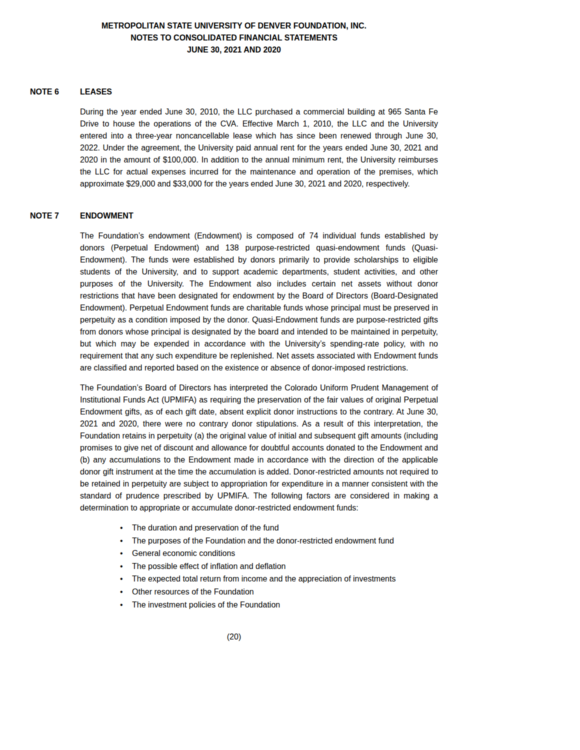METROPOLITAN STATE UNIVERSITY OF DENVER FOUNDATION, INC.
NOTES TO CONSOLIDATED FINANCIAL STATEMENTS
JUNE 30, 2021 AND 2020
NOTE 6 LEASES
During the year ended June 30, 2010, the LLC purchased a commercial building at 965 Santa Fe Drive to house the operations of the CVA. Effective March 1, 2010, the LLC and the University entered into a three-year noncancellable lease which has since been renewed through June 30, 2022. Under the agreement, the University paid annual rent for the years ended June 30, 2021 and 2020 in the amount of $100,000. In addition to the annual minimum rent, the University reimburses the LLC for actual expenses incurred for the maintenance and operation of the premises, which approximate $29,000 and $33,000 for the years ended June 30, 2021 and 2020, respectively.
NOTE 7 ENDOWMENT
The Foundation’s endowment (Endowment) is composed of 74 individual funds established by donors (Perpetual Endowment) and 138 purpose-restricted quasi-endowment funds (Quasi-Endowment). The funds were established by donors primarily to provide scholarships to eligible students of the University, and to support academic departments, student activities, and other purposes of the University. The Endowment also includes certain net assets without donor restrictions that have been designated for endowment by the Board of Directors (Board-Designated Endowment). Perpetual Endowment funds are charitable funds whose principal must be preserved in perpetuity as a condition imposed by the donor. Quasi-Endowment funds are purpose-restricted gifts from donors whose principal is designated by the board and intended to be maintained in perpetuity, but which may be expended in accordance with the University’s spending-rate policy, with no requirement that any such expenditure be replenished. Net assets associated with Endowment funds are classified and reported based on the existence or absence of donor-imposed restrictions.
The Foundation’s Board of Directors has interpreted the Colorado Uniform Prudent Management of Institutional Funds Act (UPMIFA) as requiring the preservation of the fair values of original Perpetual Endowment gifts, as of each gift date, absent explicit donor instructions to the contrary. At June 30, 2021 and 2020, there were no contrary donor stipulations. As a result of this interpretation, the Foundation retains in perpetuity (a) the original value of initial and subsequent gift amounts (including promises to give net of discount and allowance for doubtful accounts donated to the Endowment and (b) any accumulations to the Endowment made in accordance with the direction of the applicable donor gift instrument at the time the accumulation is added. Donor-restricted amounts not required to be retained in perpetuity are subject to appropriation for expenditure in a manner consistent with the standard of prudence prescribed by UPMIFA. The following factors are considered in making a determination to appropriate or accumulate donor-restricted endowment funds:
The duration and preservation of the fund
The purposes of the Foundation and the donor-restricted endowment fund
General economic conditions
The possible effect of inflation and deflation
The expected total return from income and the appreciation of investments
Other resources of the Foundation
The investment policies of the Foundation
(20)